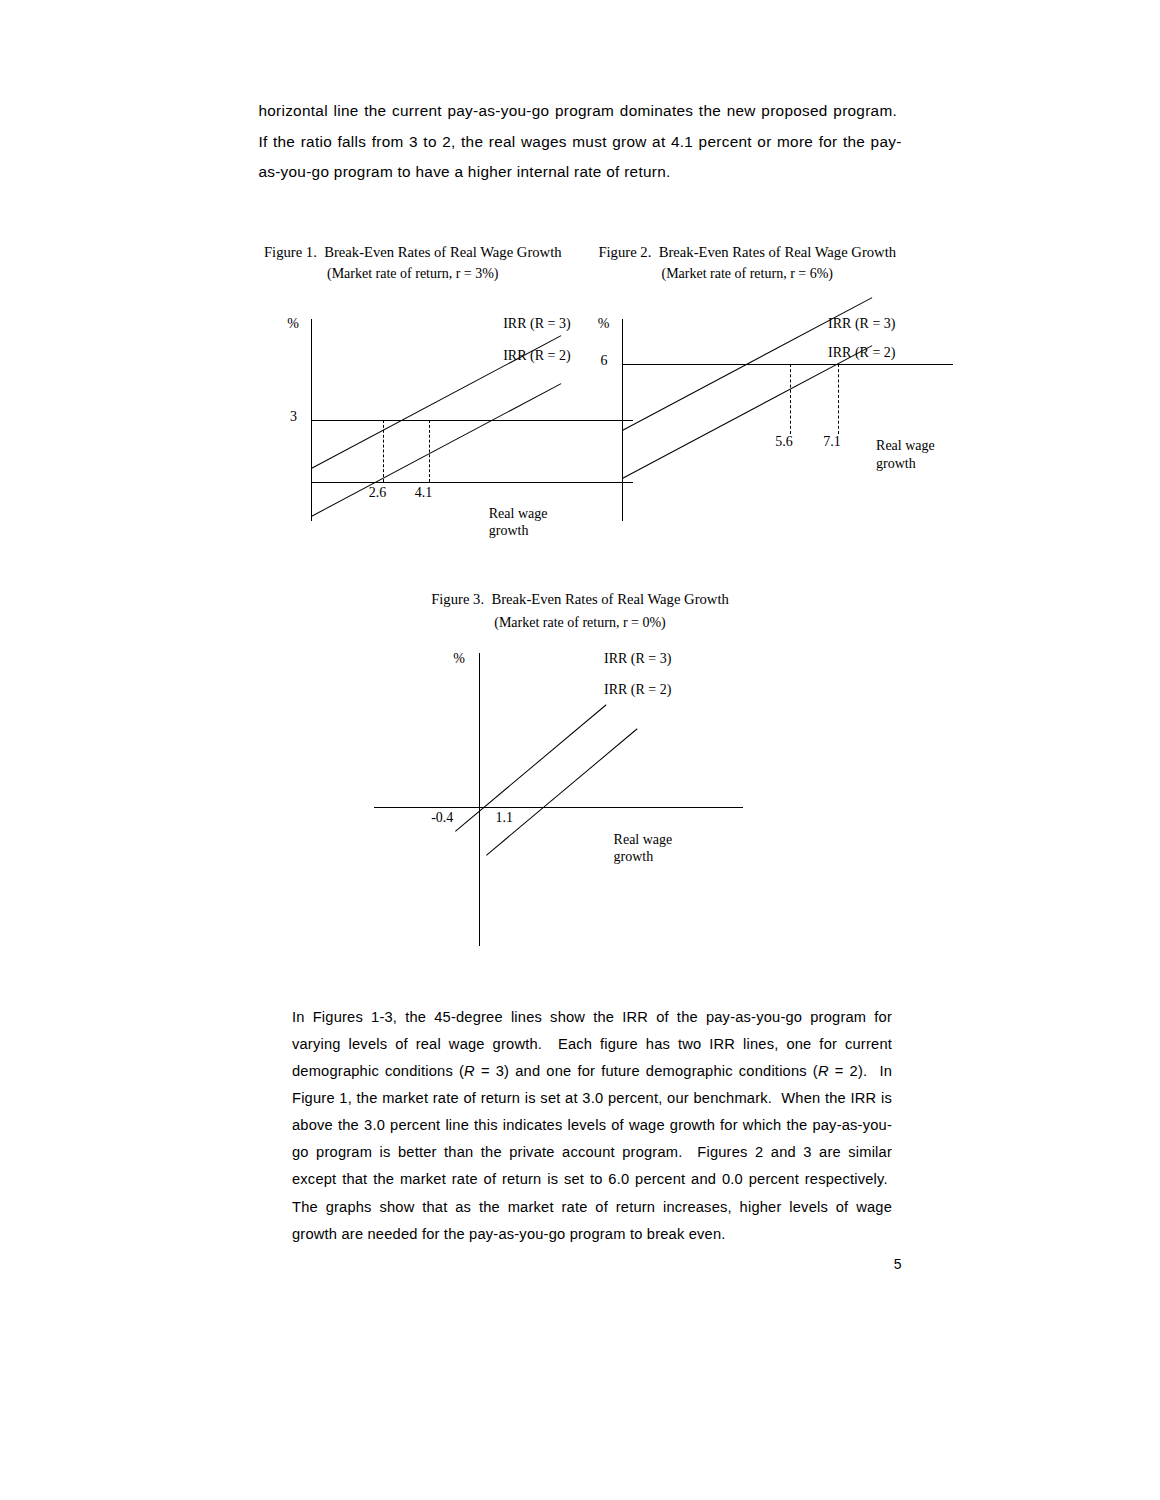horizontal line the current pay-as-you-go program dominates the new proposed program. If the ratio falls from 3 to 2, the real wages must grow at 4.1 percent or more for the pay-as-you-go program to have a higher internal rate of return.
Figure 1. Break-Even Rates of Real Wage Growth (Market rate of return, r = 3%)
%
3
IRR (R = 3)
IRR (R = 2)
2.6
4.1
Real wage
growth
Figure 2. Break-Even Rates of Real Wage Growth (Market rate of return, r = 6%)
%
6
IRR (R = 3)
IRR (R = 2)
5.6
7.1
Real wage
growth
Figure 3. Break-Even Rates of Real Wage Growth (Market rate of return, r = 0%)
%
IRR (R = 3)
IRR (R = 2)
-0.4
1.1
Real wage
growth
In Figures 1-3, the 45-degree lines show the IRR of the pay-as-you-go program for varying levels of real wage growth. Each figure has two IRR lines, one for current demographic conditions (R = 3) and one for future demographic conditions (R = 2). In Figure 1, the market rate of return is set at 3.0 percent, our benchmark. When the IRR is above the 3.0 percent line this indicates levels of wage growth for which the pay-as-you-go program is better than the private account program. Figures 2 and 3 are similar except that the market rate of return is set to 6.0 percent and 0.0 percent respectively. The graphs show that as the market rate of return increases, higher levels of wage growth are needed for the pay-as-you-go program to break even.
5